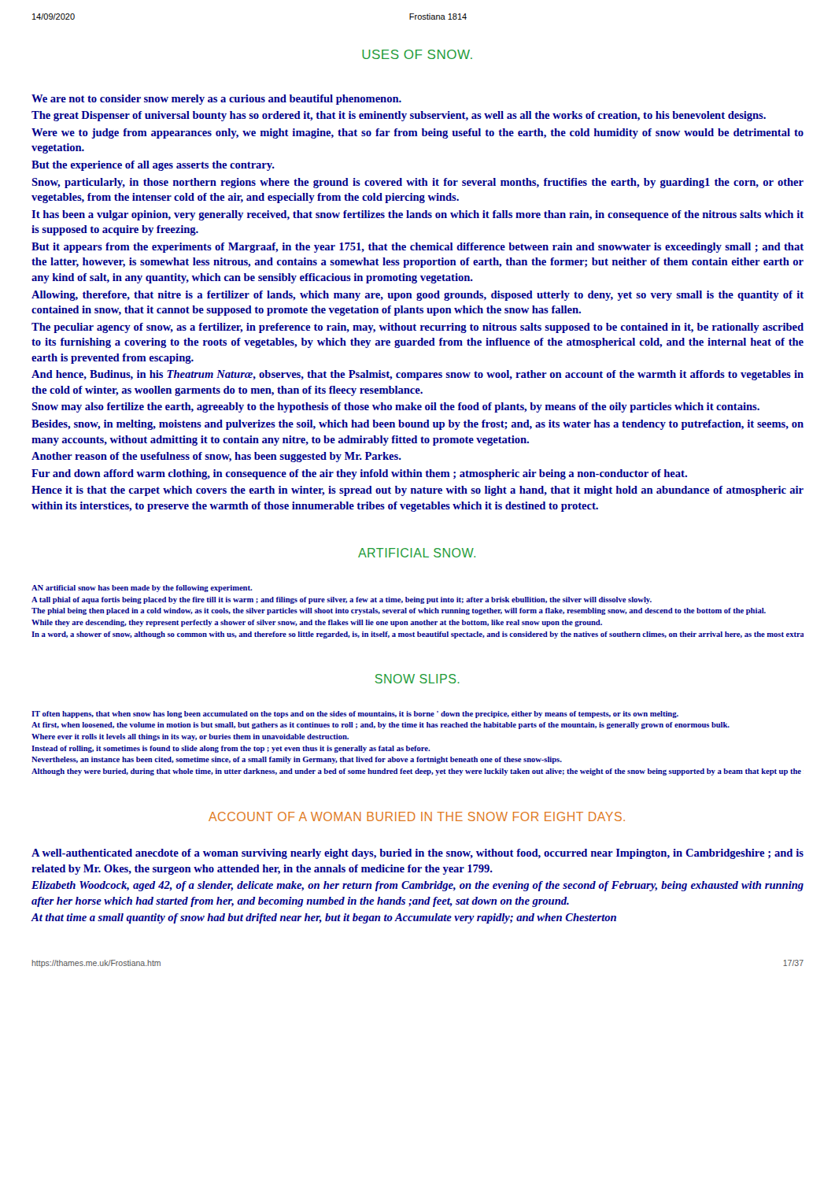14/09/2020
Frostiana 1814
USES OF SNOW.
We are not to consider snow merely as a curious and beautiful phenomenon.
The great Dispenser of universal bounty has so ordered it, that it is eminently subservient, as well as all the works of creation, to his benevolent designs.
Were we to judge from appearances only, we might imagine, that so far from being useful to the earth, the cold humidity of snow would be detrimental to vegetation.
But the experience of all ages asserts the contrary.
Snow, particularly, in those northern regions where the ground is covered with it for several months, fructifies the earth, by guarding1 the corn, or other vegetables, from the intenser cold of the air, and especially from the cold piercing winds.
It has been a vulgar opinion, very generally received, that snow fertilizes the lands on which it falls more than rain, in consequence of the nitrous salts which it is supposed to acquire by freezing.
But it appears from the experiments of Margraaf, in the year 1751, that the chemical difference between rain and snowwater is exceedingly small ; and that the latter, however, is somewhat less nitrous, and contains a somewhat less proportion of earth, than the former; but neither of them contain either earth or any kind of salt, in any quantity, which can be sensibly efficacious in promoting vegetation.
Allowing, therefore, that nitre is a fertilizer of lands, which many are, upon good grounds, disposed utterly to deny, yet so very small is the quantity of it contained in snow, that it cannot be supposed to promote the vegetation of plants upon which the snow has fallen.
The peculiar agency of snow, as a fertilizer, in preference to rain, may, without recurring to nitrous salts supposed to be contained in it, be rationally ascribed to its furnishing a covering to the roots of vegetables, by which they are guarded from the influence of the atmospherical cold, and the internal heat of the earth is prevented from escaping.
And hence, Budinus, in his Theatrum Naturæ, observes, that the Psalmist, compares snow to wool, rather on account of the warmth it affords to vegetables in the cold of winter, as woollen garments do to men, than of its fleecy resemblance.
Snow may also fertilize the earth, agreeably to the hypothesis of those who make oil the food of plants, by means of the oily particles which it contains.
Besides, snow, in melting, moistens and pulverizes the soil, which had been bound up by the frost; and, as its water has a tendency to putrefaction, it seems, on many accounts, without admitting it to contain any nitre, to be admirably fitted to promote vegetation.
Another reason of the usefulness of snow, has been suggested by Mr. Parkes.
Fur and down afford warm clothing, in consequence of the air they infold within them ; atmospheric air being a non-conductor of heat.
Hence it is that the carpet which covers the earth in winter, is spread out by nature with so light a hand, that it might hold an abundance of atmospheric air within its interstices, to preserve the warmth of those innumerable tribes of vegetables which it is destined to protect.
ARTIFICIAL SNOW.
AN artificial snow has been made by the following experiment.
A tall phial of aqua fortis being placed by the fire till it is warm ; and filings of pure silver, a few at a time, being put into it; after a brisk ebullition, the silver will dissolve slowly.
The phial being then placed in a cold window, as it cools, the silver particles will shoot into crystals, several of which running together, will form a flake, resembling snow, and descend to the bottom of the phial.
While they are descending, they represent perfectly a shower of silver snow, and the flakes will lie one upon another at the bottom, like real snow upon the ground.
In a word, a shower of snow, although so common with us, and therefore so little regarded, is, in itself, a most beautiful spectacle, and is considered by the natives of southern climes, on their arrival here, as the most extraordinary and amazing phenomenon of nature.
SNOW SLIPS.
IT often happens, that when snow has long been accumulated on the tops and on the sides of mountains, it is borne ' down the precipice, either by means of tempests, or its own melting.
At first, when loosened, the volume in motion is but small, but gathers as it continues to roll ; and, by the time it has reached the habitable parts of the mountain, is generally grown of enormous bulk.
Where ever it rolls it levels all things in its way, or buries them in unavoidable destruction.
Instead of rolling, it sometimes is found to slide along from the top ; yet even thus it is generally as fatal as before.
Nevertheless, an instance has been cited, sometime since, of a small family in Germany, that lived for above a fortnight beneath one of these snow-slips.
Although they were buried, during that whole time, in utter darkness, and under a bed of some hundred feet deep, yet they were luckily taken out alive; the weight of the snow being supported by a beam that kept up the roof, and nourishment being supplied them by the milk of an ass that was buried under the same ruin.
ACCOUNT OF A WOMAN BURIED IN THE SNOW FOR EIGHT DAYS.
A well-authenticated anecdote of a woman surviving nearly eight days, buried in the snow, without food, occurred near Impington, in Cambridgeshire ; and is related by Mr. Okes, the surgeon who attended her, in the annals of medicine for the year 1799.
Elizabeth Woodcock, aged 42, of a slender, delicate make, on her return from Cambridge, on the evening of the second of February, being exhausted with running after her horse which had started from her, and becoming numbed in the hands ;and feet, sat down on the ground.
At that time a small quantity of snow had but drifted near her, but it began to Accumulate very rapidly; and when Chesterton
https://thames.me.uk/Frostiana.htm
17/37